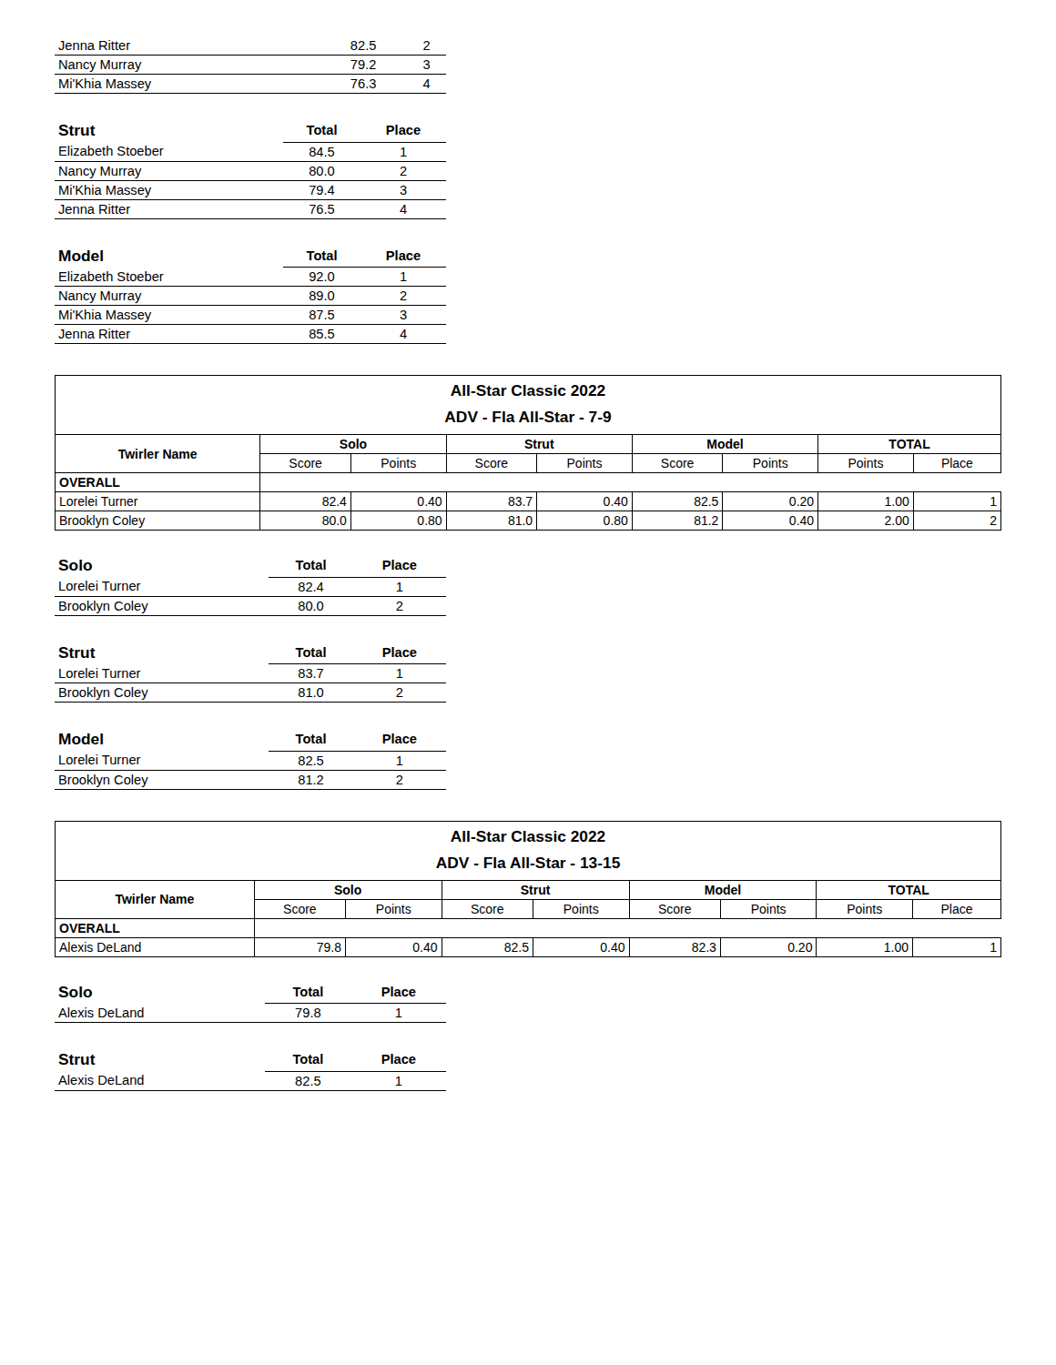| Jenna Ritter | 82.5 | 2 |
| Nancy Murray | 79.2 | 3 |
| Mi'Khia Massey | 76.3 | 4 |
| Strut | Total | Place |
| --- | --- | --- |
| Elizabeth Stoeber | 84.5 | 1 |
| Nancy Murray | 80.0 | 2 |
| Mi'Khia Massey | 79.4 | 3 |
| Jenna Ritter | 76.5 | 4 |
| Model | Total | Place |
| --- | --- | --- |
| Elizabeth Stoeber | 92.0 | 1 |
| Nancy Murray | 89.0 | 2 |
| Mi'Khia Massey | 87.5 | 3 |
| Jenna Ritter | 85.5 | 4 |
| All-Star Classic 2022 |
| ADV - Fla All-Star - 7-9 |
| Twirler Name | Solo | Strut | Model | TOTAL |
| Score | Points | Score | Points | Score | Points | Points | Place |
| OVERALL | | | | | | | | |
| Lorelei Turner | 82.4 | 0.40 | 83.7 | 0.40 | 82.5 | 0.20 | 1.00 | 1 |
| Brooklyn Coley | 80.0 | 0.80 | 81.0 | 0.80 | 81.2 | 0.40 | 2.00 | 2 |
| Solo | Total | Place |
| --- | --- | --- |
| Lorelei Turner | 82.4 | 1 |
| Brooklyn Coley | 80.0 | 2 |
| Strut | Total | Place |
| --- | --- | --- |
| Lorelei Turner | 83.7 | 1 |
| Brooklyn Coley | 81.0 | 2 |
| Model | Total | Place |
| --- | --- | --- |
| Lorelei Turner | 82.5 | 1 |
| Brooklyn Coley | 81.2 | 2 |
| All-Star Classic 2022 |
| ADV - Fla All-Star - 13-15 |
| Twirler Name | Solo | Strut | Model | TOTAL |
| Score | Points | Score | Points | Score | Points | Points | Place |
| OVERALL | | | | | | | | |
| Alexis DeLand | 79.8 | 0.40 | 82.5 | 0.40 | 82.3 | 0.20 | 1.00 | 1 |
| Solo | Total | Place |
| --- | --- | --- |
| Alexis DeLand | 79.8 | 1 |
| Strut | Total | Place |
| --- | --- | --- |
| Alexis DeLand | 82.5 | 1 |